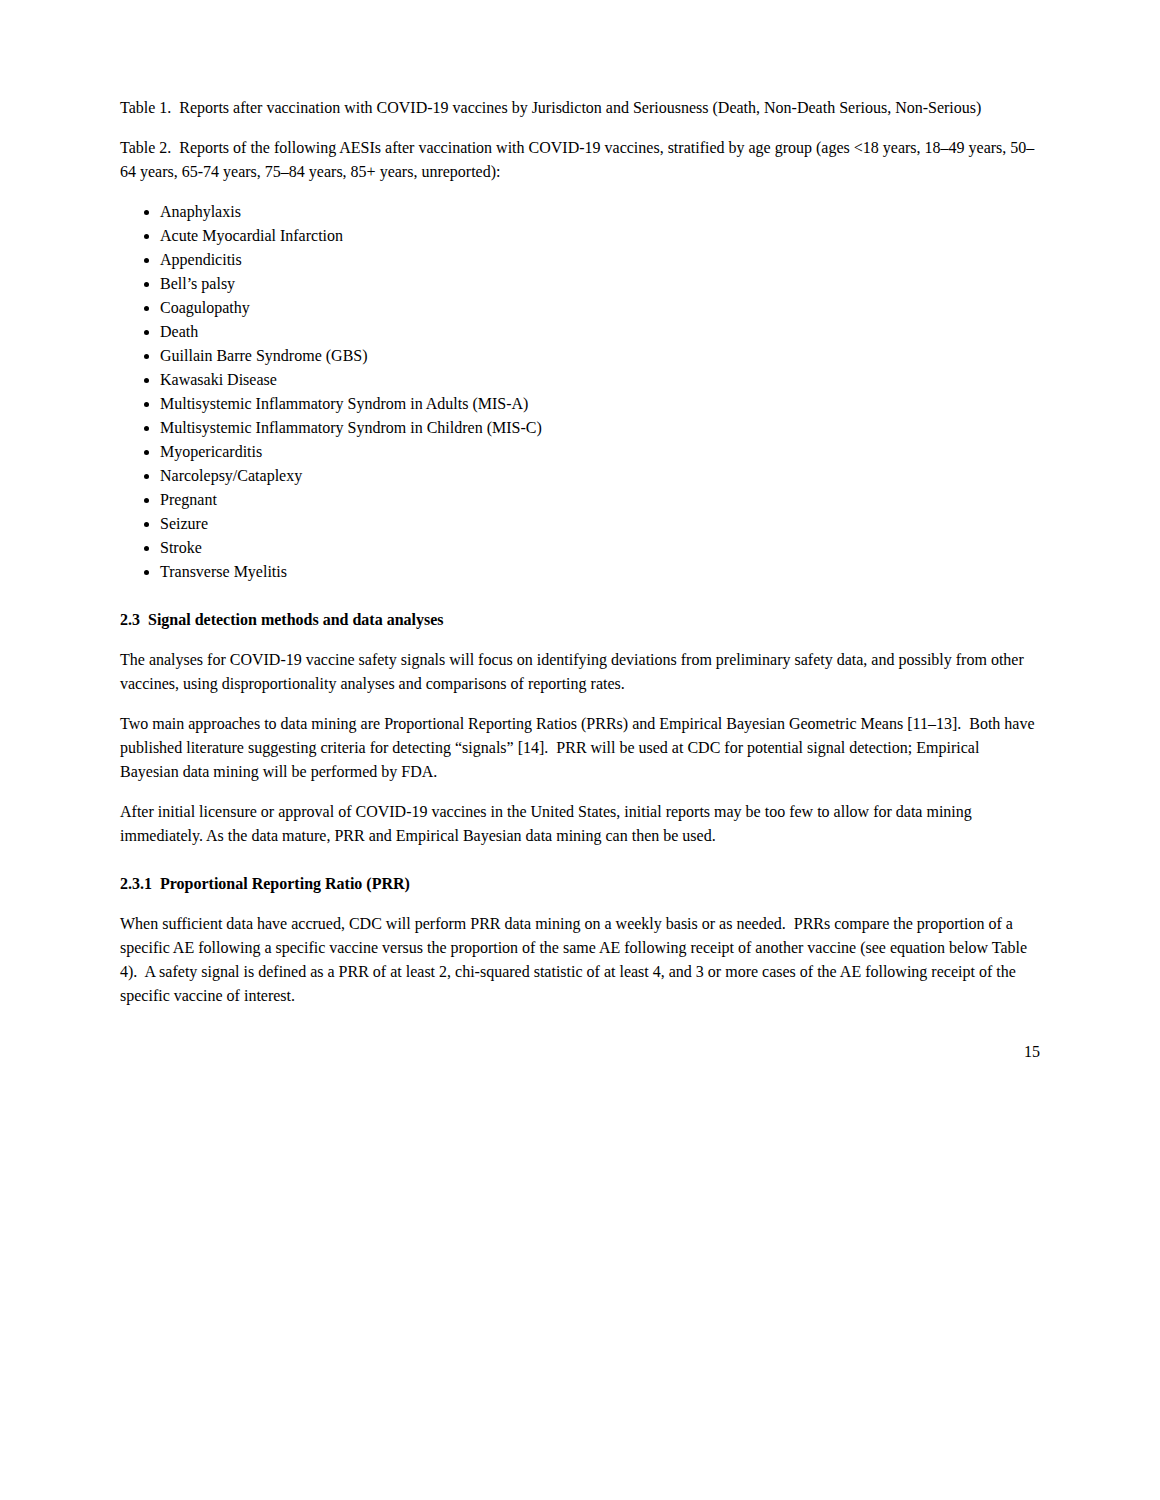Table 1. Reports after vaccination with COVID-19 vaccines by Jurisdicton and Seriousness (Death, Non-Death Serious, Non-Serious)
Table 2. Reports of the following AESIs after vaccination with COVID-19 vaccines, stratified by age group (ages <18 years, 18–49 years, 50–64 years, 65-74 years, 75–84 years, 85+ years, unreported):
Anaphylaxis
Acute Myocardial Infarction
Appendicitis
Bell’s palsy
Coagulopathy
Death
Guillain Barre Syndrome (GBS)
Kawasaki Disease
Multisystemic Inflammatory Syndrom in Adults (MIS-A)
Multisystemic Inflammatory Syndrom in Children (MIS-C)
Myopericarditis
Narcolepsy/Cataplexy
Pregnant
Seizure
Stroke
Transverse Myelitis
2.3 Signal detection methods and data analyses
The analyses for COVID-19 vaccine safety signals will focus on identifying deviations from preliminary safety data, and possibly from other vaccines, using disproportionality analyses and comparisons of reporting rates.
Two main approaches to data mining are Proportional Reporting Ratios (PRRs) and Empirical Bayesian Geometric Means [11–13]. Both have published literature suggesting criteria for detecting “signals” [14]. PRR will be used at CDC for potential signal detection; Empirical Bayesian data mining will be performed by FDA.
After initial licensure or approval of COVID-19 vaccines in the United States, initial reports may be too few to allow for data mining immediately. As the data mature, PRR and Empirical Bayesian data mining can then be used.
2.3.1 Proportional Reporting Ratio (PRR)
When sufficient data have accrued, CDC will perform PRR data mining on a weekly basis or as needed. PRRs compare the proportion of a specific AE following a specific vaccine versus the proportion of the same AE following receipt of another vaccine (see equation below Table 4). A safety signal is defined as a PRR of at least 2, chi-squared statistic of at least 4, and 3 or more cases of the AE following receipt of the specific vaccine of interest.
15